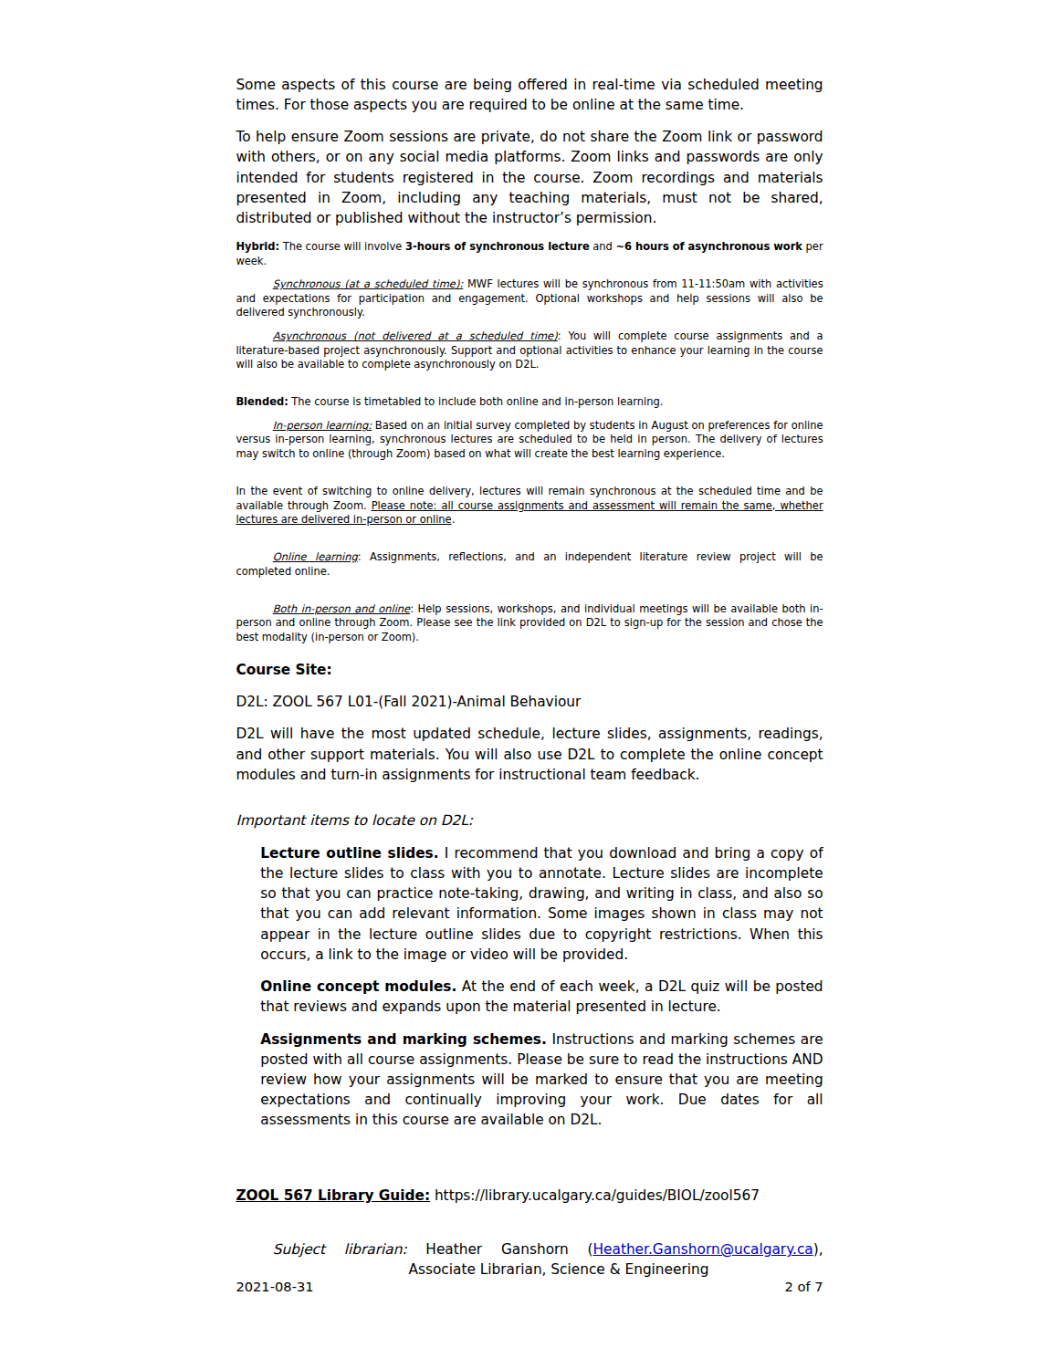Some aspects of this course are being offered in real-time via scheduled meeting times. For those aspects you are required to be online at the same time.
To help ensure Zoom sessions are private, do not share the Zoom link or password with others, or on any social media platforms. Zoom links and passwords are only intended for students registered in the course. Zoom recordings and materials presented in Zoom, including any teaching materials, must not be shared, distributed or published without the instructor’s permission.
Hybrid: The course will involve 3-hours of synchronous lecture and ~6 hours of asynchronous work per week.
Synchronous (at a scheduled time): MWF lectures will be synchronous from 11-11:50am with activities and expectations for participation and engagement. Optional workshops and help sessions will also be delivered synchronously.
Asynchronous (not delivered at a scheduled time): You will complete course assignments and a literature-based project asynchronously. Support and optional activities to enhance your learning in the course will also be available to complete asynchronously on D2L.
Blended: The course is timetabled to include both online and in-person learning.
In-person learning: Based on an initial survey completed by students in August on preferences for online versus in-person learning, synchronous lectures are scheduled to be held in person. The delivery of lectures may switch to online (through Zoom) based on what will create the best learning experience.
In the event of switching to online delivery, lectures will remain synchronous at the scheduled time and be available through Zoom. Please note: all course assignments and assessment will remain the same, whether lectures are delivered in-person or online.
Online learning: Assignments, reflections, and an independent literature review project will be completed online.
Both in-person and online: Help sessions, workshops, and individual meetings will be available both in-person and online through Zoom. Please see the link provided on D2L to sign-up for the session and chose the best modality (in-person or Zoom).
Course Site:
D2L: ZOOL 567 L01-(Fall 2021)-Animal Behaviour
D2L will have the most updated schedule, lecture slides, assignments, readings, and other support materials. You will also use D2L to complete the online concept modules and turn-in assignments for instructional team feedback.
Important items to locate on D2L:
Lecture outline slides. I recommend that you download and bring a copy of the lecture slides to class with you to annotate. Lecture slides are incomplete so that you can practice note-taking, drawing, and writing in class, and also so that you can add relevant information. Some images shown in class may not appear in the lecture outline slides due to copyright restrictions. When this occurs, a link to the image or video will be provided.
Online concept modules. At the end of each week, a D2L quiz will be posted that reviews and expands upon the material presented in lecture.
Assignments and marking schemes. Instructions and marking schemes are posted with all course assignments. Please be sure to read the instructions AND review how your assignments will be marked to ensure that you are meeting expectations and continually improving your work. Due dates for all assessments in this course are available on D2L.
ZOOL 567 Library Guide: https://library.ucalgary.ca/guides/BIOL/zool567
Subject librarian: Heather Ganshorn (Heather.Ganshorn@ucalgary.ca), Associate Librarian, Science & Engineering
2021-08-31 2 of 7